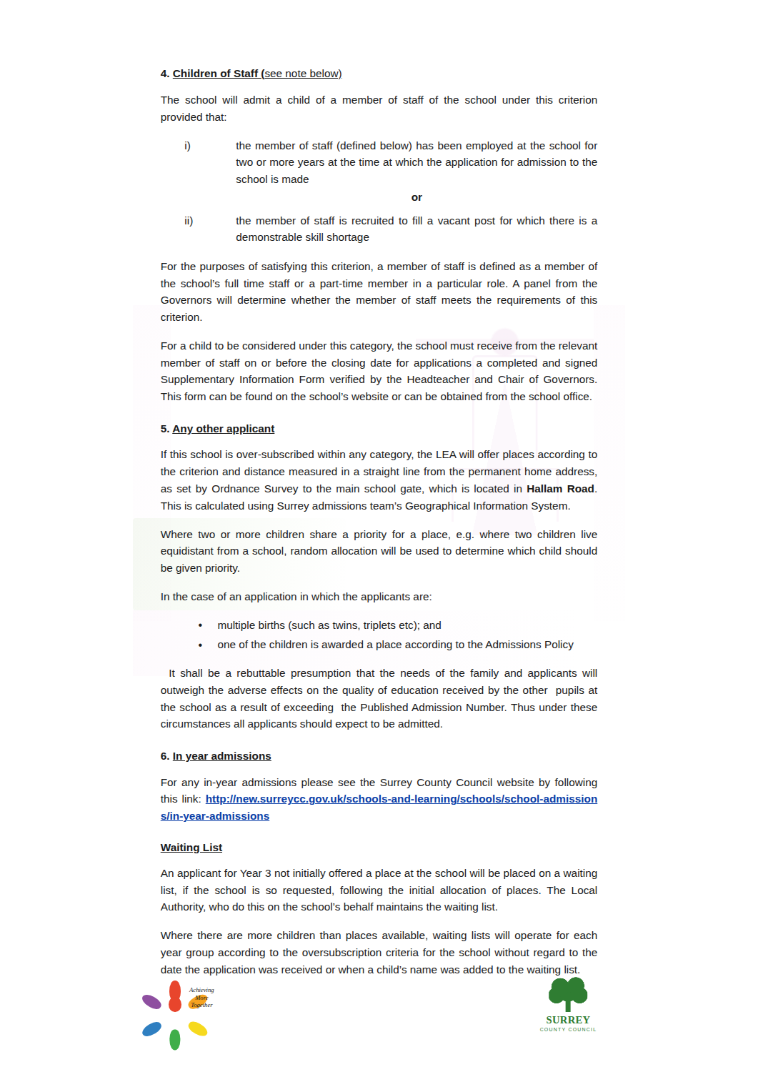4. Children of Staff (see note below)
The school will admit a child of a member of staff of the school under this criterion provided that:
i) the member of staff (defined below) has been employed at the school for two or more years at the time at which the application for admission to the school is made or
ii) the member of staff is recruited to fill a vacant post for which there is a demonstrable skill shortage
For the purposes of satisfying this criterion, a member of staff is defined as a member of the school’s full time staff or a part-time member in a particular role. A panel from the Governors will determine whether the member of staff meets the requirements of this criterion.
For a child to be considered under this category, the school must receive from the relevant member of staff on or before the closing date for applications a completed and signed Supplementary Information Form verified by the Headteacher and Chair of Governors. This form can be found on the school’s website or can be obtained from the school office.
5. Any other applicant
If this school is over-subscribed within any category, the LEA will offer places according to the criterion and distance measured in a straight line from the permanent home address, as set by Ordnance Survey to the main school gate, which is located in Hallam Road. This is calculated using Surrey admissions team’s Geographical Information System.
Where two or more children share a priority for a place, e.g. where two children live equidistant from a school, random allocation will be used to determine which child should be given priority.
In the case of an application in which the applicants are:
multiple births (such as twins, triplets etc); and
one of the children is awarded a place according to the Admissions Policy
It shall be a rebuttable presumption that the needs of the family and applicants will outweigh the adverse effects on the quality of education received by the other pupils at the school as a result of exceeding the Published Admission Number. Thus under these circumstances all applicants should expect to be admitted.
6. In year admissions
For any in-year admissions please see the Surrey County Council website by following this link: http://new.surreycc.gov.uk/schools-and-learning/schools/school-admissions/in-year-admissions
Waiting List
An applicant for Year 3 not initially offered a place at the school will be placed on a waiting list, if the school is so requested, following the initial allocation of places. The Local Authority, who do this on the school’s behalf maintains the waiting list.
Where there are more children than places available, waiting lists will operate for each year group according to the oversubscription criteria for the school without regard to the date the application was received or when a child’s name was added to the waiting list.
Achieving More Together
SURREY
COUNTY COUNCIL